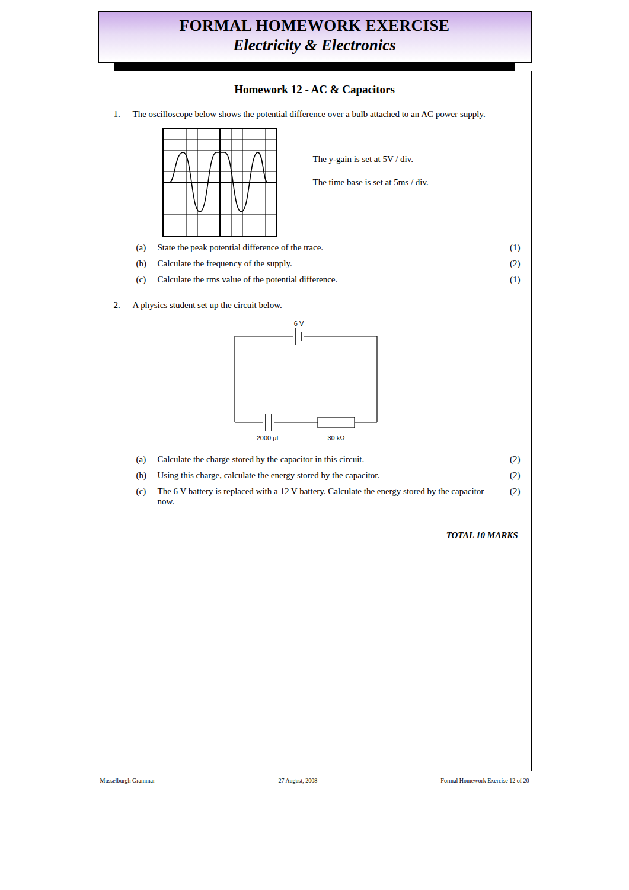FORMAL HOMEWORK EXERCISE
Electricity & Electronics
Homework 12 - AC & Capacitors
The oscilloscope below shows the potential difference over a bulb attached to an AC power supply.
The y-gain is set at 5V / div.
The time base is set at 5ms / div.
State the peak potential difference of the trace.(1)
Calculate the frequency of the supply.(2)
Calculate the rms value of the potential difference.(1)
A physics student set up the circuit below.
6 V 2000 µF 30 kΩ
Calculate the charge stored by the capacitor in this circuit.(2)
Using this charge, calculate the energy stored by the capacitor.(2)
The 6 V battery is replaced with a 12 V battery. Calculate the energy stored by the capacitor now.(2)
TOTAL 10 MARKS
Musselburgh Grammar 27 August, 2008 Formal Homework Exercise 12 of 20